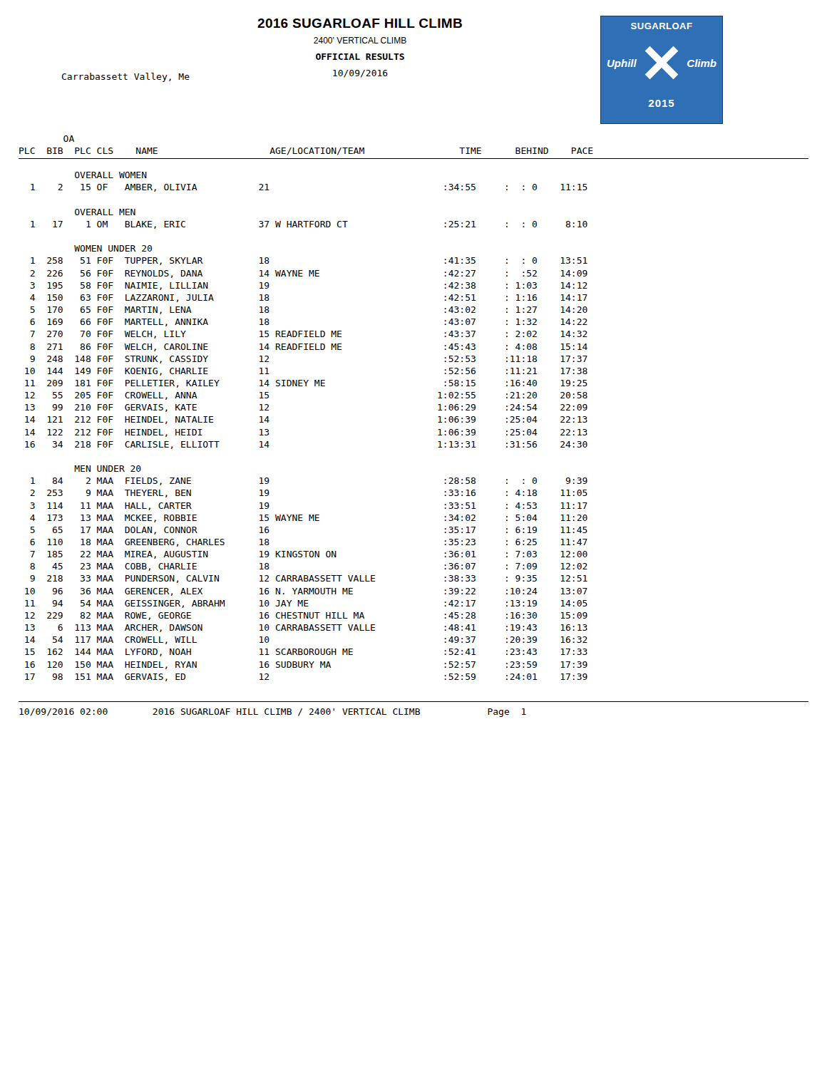SUGARLOAF
Uphill ✕ Climb
2015
2016 SUGARLOAF HILL CLIMB
2400' VERTICAL CLIMB
OFFICIAL RESULTS
10/09/2016
Carrabassett Valley, Me
        OA
PLC  BIB  PLC CLS    NAME                    AGE/LOCATION/TEAM                 TIME      BEHIND    PACE
          OVERALL WOMEN
  1    2   15 OF   AMBER, OLIVIA           21                               :34:55     :  : 0    11:15

          OVERALL MEN
  1   17    1 OM   BLAKE, ERIC             37 W HARTFORD CT                 :25:21     :  : 0     8:10

          WOMEN UNDER 20
  1  258   51 F0F  TUPPER, SKYLAR          18                               :41:35     :  : 0    13:51
  2  226   56 F0F  REYNOLDS, DANA          14 WAYNE ME                      :42:27     :  :52    14:09
  3  195   58 F0F  NAIMIE, LILLIAN         19                               :42:38     : 1:03    14:12
  4  150   63 F0F  LAZZARONI, JULIA        18                               :42:51     : 1:16    14:17
  5  170   65 F0F  MARTIN, LENA            18                               :43:02     : 1:27    14:20
  6  169   66 F0F  MARTELL, ANNIKA         18                               :43:07     : 1:32    14:22
  7  270   70 F0F  WELCH, LILY             15 READFIELD ME                  :43:37     : 2:02    14:32
  8  271   86 F0F  WELCH, CAROLINE         14 READFIELD ME                  :45:43     : 4:08    15:14
  9  248  148 F0F  STRUNK, CASSIDY         12                               :52:53     :11:18    17:37
 10  144  149 F0F  KOENIG, CHARLIE         11                               :52:56     :11:21    17:38
 11  209  181 F0F  PELLETIER, KAILEY       14 SIDNEY ME                     :58:15     :16:40    19:25
 12   55  205 F0F  CROWELL, ANNA           15                              1:02:55     :21:20    20:58
 13   99  210 F0F  GERVAIS, KATE           12                              1:06:29     :24:54    22:09
 14  121  212 F0F  HEINDEL, NATALIE        14                              1:06:39     :25:04    22:13
 14  122  212 F0F  HEINDEL, HEIDI          13                              1:06:39     :25:04    22:13
 16   34  218 F0F  CARLISLE, ELLIOTT       14                              1:13:31     :31:56    24:30

          MEN UNDER 20
  1   84    2 MAA  FIELDS, ZANE            19                               :28:58     :  : 0     9:39
  2  253    9 MAA  THEYERL, BEN            19                               :33:16     : 4:18    11:05
  3  114   11 MAA  HALL, CARTER            19                               :33:51     : 4:53    11:17
  4  173   13 MAA  MCKEE, ROBBIE           15 WAYNE ME                      :34:02     : 5:04    11:20
  5   65   17 MAA  DOLAN, CONNOR           16                               :35:17     : 6:19    11:45
  6  110   18 MAA  GREENBERG, CHARLES      18                               :35:23     : 6:25    11:47
  7  185   22 MAA  MIREA, AUGUSTIN         19 KINGSTON ON                   :36:01     : 7:03    12:00
  8   45   23 MAA  COBB, CHARLIE           18                               :36:07     : 7:09    12:02
  9  218   33 MAA  PUNDERSON, CALVIN       12 CARRABASSETT VALLE            :38:33     : 9:35    12:51
 10   96   36 MAA  GERENCER, ALEX          16 N. YARMOUTH ME                :39:22     :10:24    13:07
 11   94   54 MAA  GEISSINGER, ABRAHM      10 JAY ME                        :42:17     :13:19    14:05
 12  229   82 MAA  ROWE, GEORGE            16 CHESTNUT HILL MA              :45:28     :16:30    15:09
 13    6  113 MAA  ARCHER, DAWSON          10 CARRABASSETT VALLE            :48:41     :19:43    16:13
 14   54  117 MAA  CROWELL, WILL           10                               :49:37     :20:39    16:32
 15  162  144 MAA  LYFORD, NOAH            11 SCARBOROUGH ME                :52:41     :23:43    17:33
 16  120  150 MAA  HEINDEL, RYAN           16 SUDBURY MA                    :52:57     :23:59    17:39
 17   98  151 MAA  GERVAIS, ED             12                               :52:59     :24:01    17:39
10/09/2016 02:00 2016 SUGARLOAF HILL CLIMB / 2400' VERTICAL CLIMB Page 1